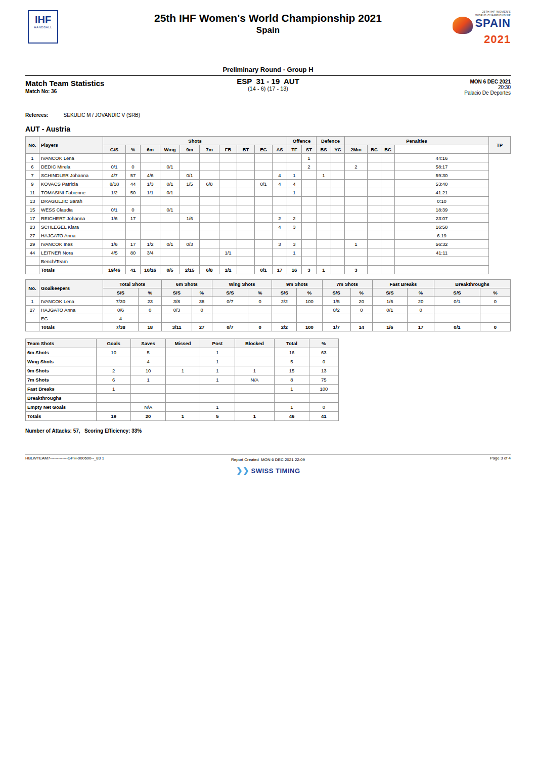IHF
HANDBALL
25th IHF Women's World Championship 2021
Spain
25TH IHF WOMEN'S
WORLD CHAMPIONSHIP
SPAIN
2021
Preliminary Round - Group H
Match Team Statistics
Match No: 36
MON 6 DEC 2021
20:30
Palacio De Deportes
ESP 31 - 19 AUT
(14 - 6) (17 - 13)
Referees: SEKULIC M / JOVANDIC V (SRB)
AUT - Austria
| No. | Players | Shots | Offence | Defence | Penalties | TP |
| --- | --- | --- | --- | --- | --- | --- |
| G/S | % | 6m | Wing | 9m | 7m | FB | BT | EG | | AS | TF | ST | BS | YC | 2Min | RC | BC |
| 1 | IVANCOK Lena | | | | | | | | | | | | 1 | | | | | | 44:16 |
| 6 | DEDIC Mirela | 0/1 | 0 | | 0/1 | | | | | | | | 2 | | | 2 | | | 58:17 |
| 7 | SCHINDLER Johanna | 4/7 | 57 | 4/6 | | 0/1 | | | | | 4 | 1 | | 1 | | | | | 59:30 |
| 9 | KOVACS Patricia | 8/18 | 44 | 1/3 | 0/1 | 1/5 | 6/8 | | | 0/1 | 4 | 4 | | | | | | | 53:40 |
| 11 | TOMASINI Fabienne | 1/2 | 50 | 1/1 | 0/1 | | | | | | | 1 | | | | | | | 41:21 |
| 13 | DRAGULJIC Sarah | | | | | | | | | | | | | | | | | | 0:10 |
| 15 | WESS Claudia | 0/1 | 0 | | 0/1 | | | | | | | | | | | | | | 18:39 |
| 17 | REICHERT Johanna | 1/6 | 17 | | | 1/6 | | | | | 2 | 2 | | | | | | | 23:07 |
| 23 | SCHLEGEL Klara | | | | | | | | | | 4 | 3 | | | | | | | 16:58 |
| 27 | HAJGATO Anna | | | | | | | | | | | | | | | | | | 6:19 |
| 29 | IVANCOK Ines | 1/6 | 17 | 1/2 | 0/1 | 0/3 | | | | | 3 | 3 | | | | 1 | | | 56:32 |
| 44 | LEITNER Nora | 4/5 | 80 | 3/4 | | | | 1/1 | | | | 1 | | | | | | | 41:11 |
| | Bench/Team | | | | | | | | | | | | | | | | | | |
| | Totals | 19/46 | 41 | 10/16 | 0/5 | 2/15 | 6/8 | 1/1 | | 0/1 | 17 | 16 | 3 | 1 | | 3 | | | |
| No. | Goalkeepers | Total Shots | 6m Shots | Wing Shots | 9m Shots | 7m Shots | Fast Breaks | Breakthroughs |
| --- | --- | --- | --- | --- | --- | --- | --- | --- |
| S/S | % | S/S | % | S/S | % | S/S | % | S/S | % | S/S | % | S/S | % |
| 1 | IVANCOK Lena | 7/30 | 23 | 3/8 | 38 | 0/7 | 0 | 2/2 | 100 | 1/5 | 20 | 1/5 | 20 | 0/1 | 0 |
| 27 | HAJGATO Anna | 0/6 | 0 | 0/3 | 0 | | | | | 0/2 | 0 | 0/1 | 0 | | |
| | EG | 4 | | | | | | | | | | | | | |
| | Totals | 7/38 | 18 | 3/11 | 27 | 0/7 | 0 | 2/2 | 100 | 1/7 | 14 | 1/6 | 17 | 0/1 | 0 |
| Team Shots | Goals | Saves | Missed | Post | Blocked | Total | % |
| --- | --- | --- | --- | --- | --- | --- | --- |
| 6m Shots | 10 | 5 | | 1 | | 16 | 63 |
| Wing Shots | | 4 | | 1 | | 5 | 0 |
| 9m Shots | 2 | 10 | 1 | 1 | 1 | 15 | 13 |
| 7m Shots | 6 | 1 | | 1 | N/A | 8 | 75 |
| Fast Breaks | 1 | | | | | 1 | 100 |
| Breakthroughs | | | | | | | |
| Empty Net Goals | | N/A | | 1 | | 1 | 0 |
| Totals | 19 | 20 | 1 | 5 | 1 | 46 | 41 |
Number of Attacks: 57, Scoring Efficiency: 33%
HBLWTEAM7-------------GPH-000600--_83 1
Report Created MON 6 DEC 2021 22:09
Page 3 of 4
❯❯SWISS TIMING